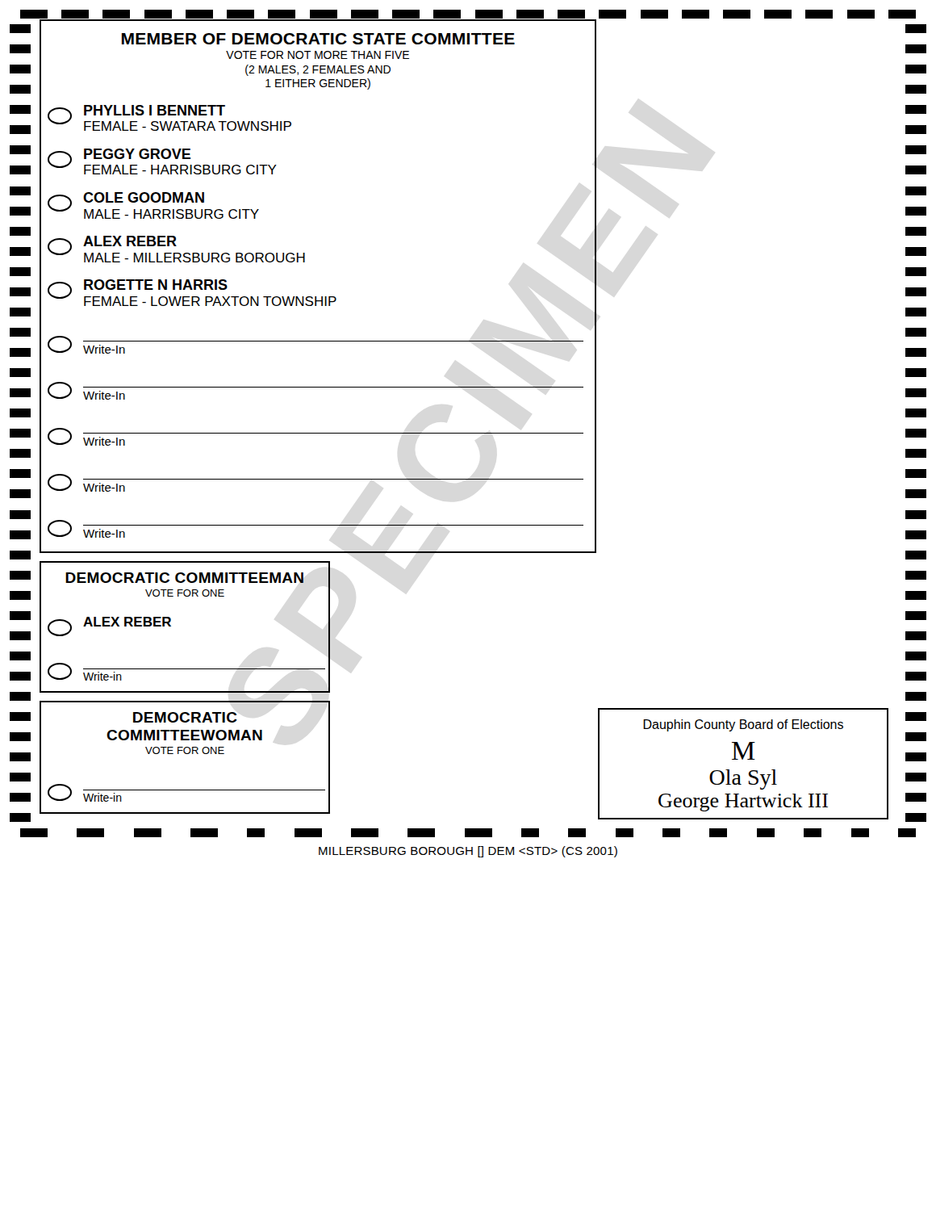SPECIMEN
MEMBER OF DEMOCRATIC STATE COMMITTEE
VOTE FOR NOT MORE THAN FIVE
(2 MALES, 2 FEMALES AND
1 EITHER GENDER)
PHYLLIS I BENNETT
FEMALE - SWATARA TOWNSHIP
PEGGY GROVE
FEMALE - HARRISBURG CITY
COLE GOODMAN
MALE - HARRISBURG CITY
ALEX REBER
MALE - MILLERSBURG BOROUGH
ROGETTE N HARRIS
FEMALE - LOWER PAXTON TOWNSHIP
Write-In
Write-In
Write-In
Write-In
Write-In
DEMOCRATIC COMMITTEEMAN
VOTE FOR ONE
ALEX REBER
Write-in
DEMOCRATIC
COMMITTEEWOMAN
VOTE FOR ONE
Write-in
Dauphin County Board of Elections
M Ola Syl George Hartwick III
MILLERSBURG BOROUGH [] DEM <STD> (CS 2001)